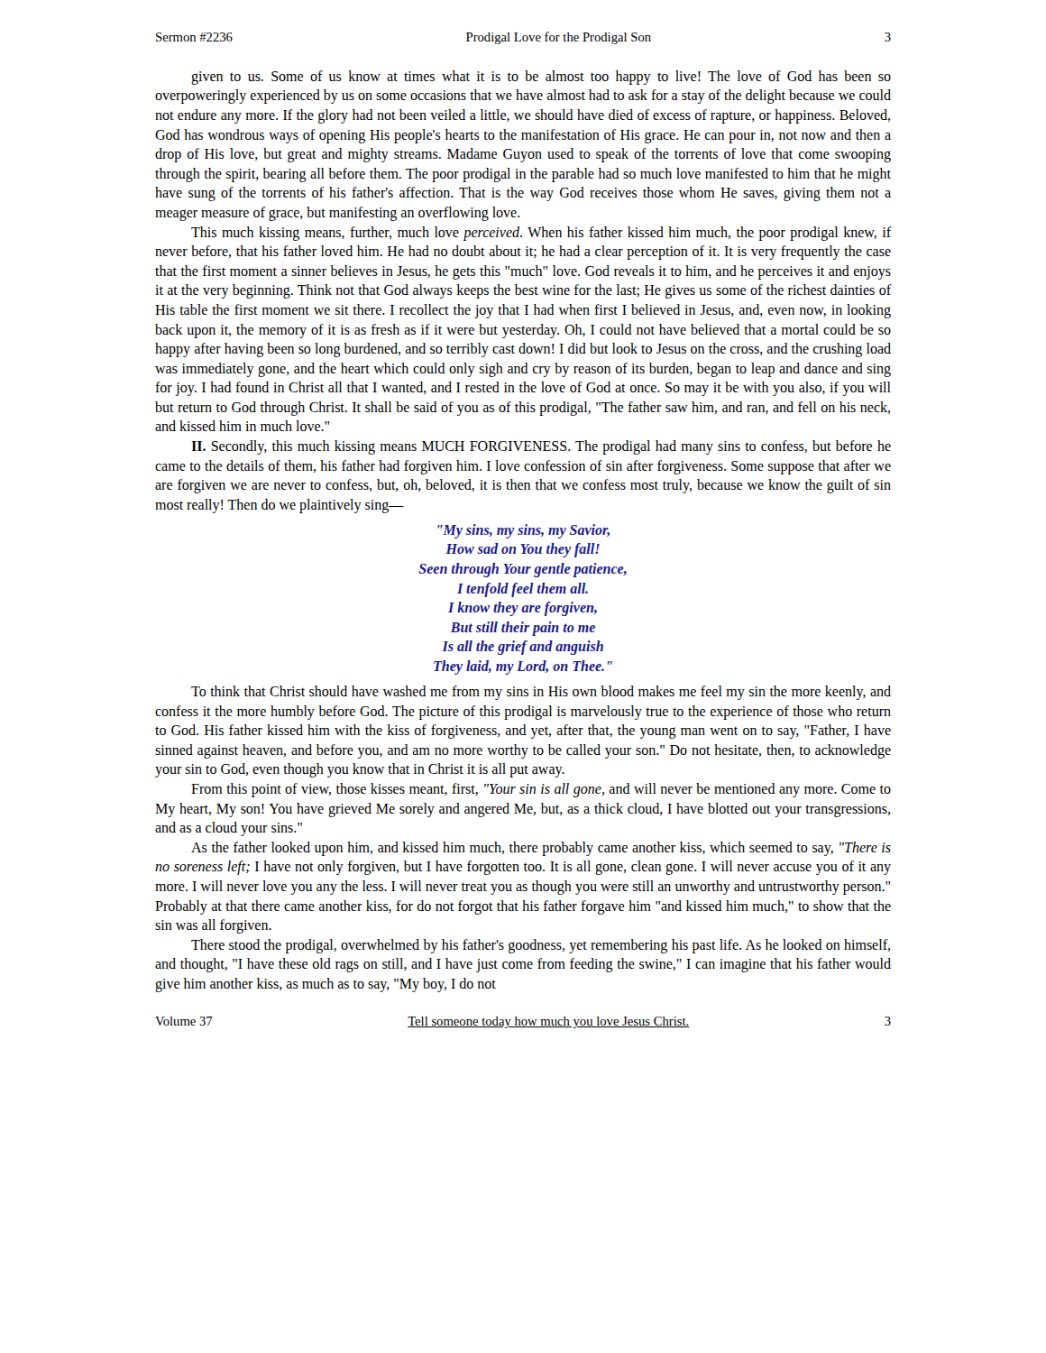Sermon #2236 Prodigal Love for the Prodigal Son 3
given to us. Some of us know at times what it is to be almost too happy to live! The love of God has been so overpoweringly experienced by us on some occasions that we have almost had to ask for a stay of the delight because we could not endure any more. If the glory had not been veiled a little, we should have died of excess of rapture, or happiness. Beloved, God has wondrous ways of opening His people's hearts to the manifestation of His grace. He can pour in, not now and then a drop of His love, but great and mighty streams. Madame Guyon used to speak of the torrents of love that come swooping through the spirit, bearing all before them. The poor prodigal in the parable had so much love manifested to him that he might have sung of the torrents of his father's affection. That is the way God receives those whom He saves, giving them not a meager measure of grace, but manifesting an overflowing love.
This much kissing means, further, much love perceived. When his father kissed him much, the poor prodigal knew, if never before, that his father loved him. He had no doubt about it; he had a clear perception of it. It is very frequently the case that the first moment a sinner believes in Jesus, he gets this "much" love. God reveals it to him, and he perceives it and enjoys it at the very beginning. Think not that God always keeps the best wine for the last; He gives us some of the richest dainties of His table the first moment we sit there. I recollect the joy that I had when first I believed in Jesus, and, even now, in looking back upon it, the memory of it is as fresh as if it were but yesterday. Oh, I could not have believed that a mortal could be so happy after having been so long burdened, and so terribly cast down! I did but look to Jesus on the cross, and the crushing load was immediately gone, and the heart which could only sigh and cry by reason of its burden, began to leap and dance and sing for joy. I had found in Christ all that I wanted, and I rested in the love of God at once. So may it be with you also, if you will but return to God through Christ. It shall be said of you as of this prodigal, "The father saw him, and ran, and fell on his neck, and kissed him in much love."
II. Secondly, this much kissing means MUCH FORGIVENESS. The prodigal had many sins to confess, but before he came to the details of them, his father had forgiven him. I love confession of sin after forgiveness. Some suppose that after we are forgiven we are never to confess, but, oh, beloved, it is then that we confess most truly, because we know the guilt of sin most really! Then do we plaintively sing—
"My sins, my sins, my Savior,
How sad on You they fall!
Seen through Your gentle patience,
I tenfold feel them all.
I know they are forgiven,
But still their pain to me
Is all the grief and anguish
They laid, my Lord, on Thee."
To think that Christ should have washed me from my sins in His own blood makes me feel my sin the more keenly, and confess it the more humbly before God. The picture of this prodigal is marvelously true to the experience of those who return to God. His father kissed him with the kiss of forgiveness, and yet, after that, the young man went on to say, "Father, I have sinned against heaven, and before you, and am no more worthy to be called your son." Do not hesitate, then, to acknowledge your sin to God, even though you know that in Christ it is all put away.
From this point of view, those kisses meant, first, "Your sin is all gone, and will never be mentioned any more. Come to My heart, My son! You have grieved Me sorely and angered Me, but, as a thick cloud, I have blotted out your transgressions, and as a cloud your sins."
As the father looked upon him, and kissed him much, there probably came another kiss, which seemed to say, "There is no soreness left; I have not only forgiven, but I have forgotten too. It is all gone, clean gone. I will never accuse you of it any more. I will never love you any the less. I will never treat you as though you were still an unworthy and untrustworthy person." Probably at that there came another kiss, for do not forgot that his father forgave him "and kissed him much," to show that the sin was all forgiven.
There stood the prodigal, overwhelmed by his father's goodness, yet remembering his past life. As he looked on himself, and thought, "I have these old rags on still, and I have just come from feeding the swine," I can imagine that his father would give him another kiss, as much as to say, "My boy, I do not
Volume 37 Tell someone today how much you love Jesus Christ. 3